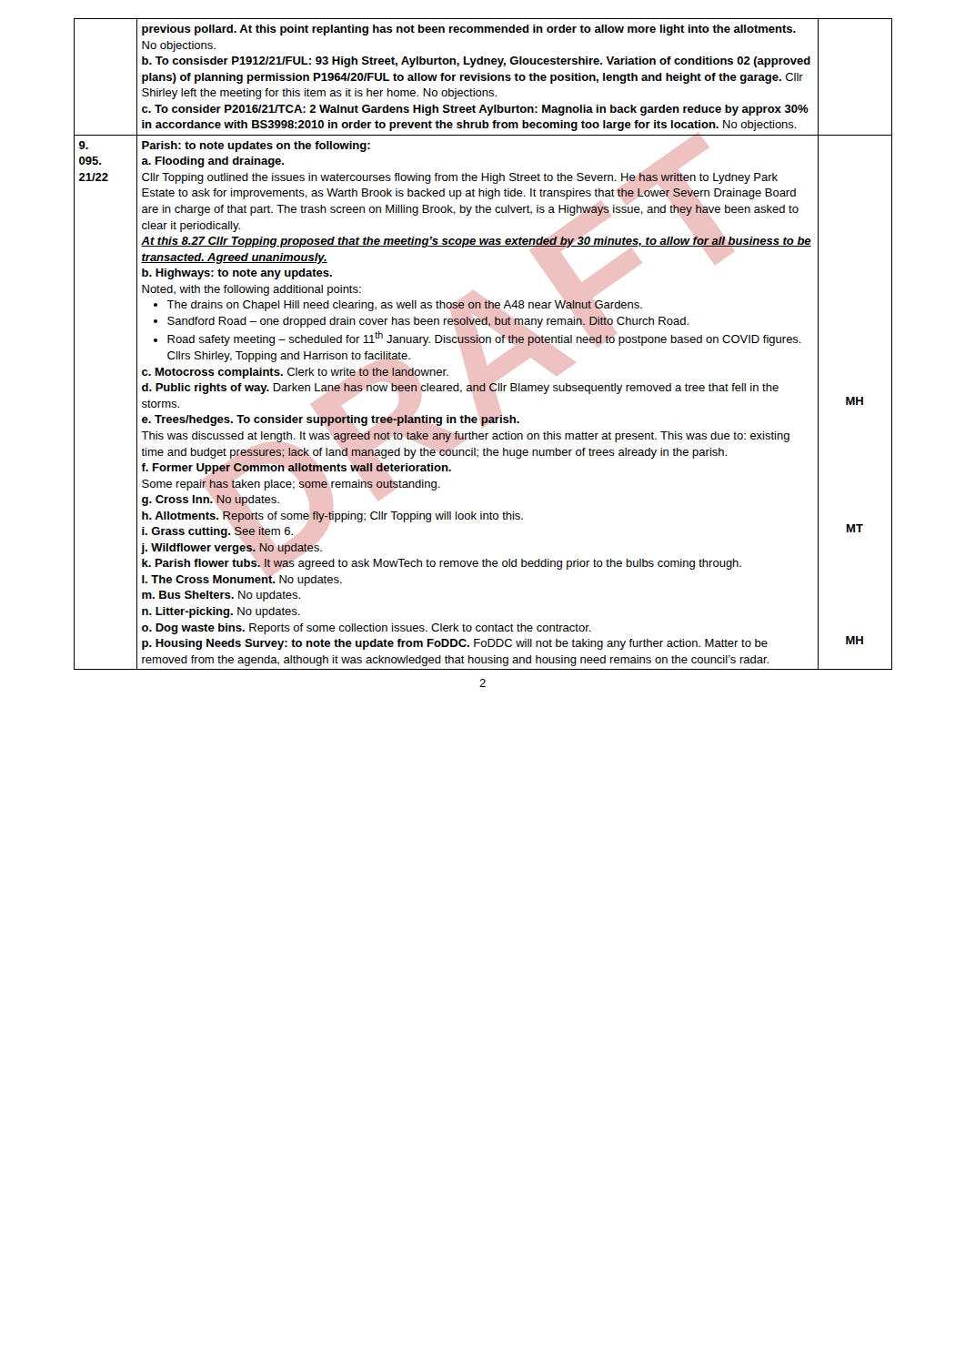DRAFT
| | previous pollard. At this point replanting has not been recommended in order to allow more light into the allotments. No objections. b. To consisder P1912/21/FUL: 93 High Street, Aylburton, Lydney, Gloucestershire. Variation of conditions 02 (approved plans) of planning permission P1964/20/FUL to allow for revisions to the position, length and height of the garage. Cllr Shirley left the meeting for this item as it is her home. No objections. c. To consider P2016/21/TCA: 2 Walnut Gardens High Street Aylburton: Magnolia in back garden reduce by approx 30% in accordance with BS3998:2010 in order to prevent the shrub from becoming too large for its location. No objections. | |
| 9. 095. 21/22 | Parish: to note updates on the following: a. Flooding and drainage. Cllr Topping outlined the issues in watercourses flowing from the High Street to the Severn. He has written to Lydney Park Estate to ask for improvements, as Warth Brook is backed up at high tide. It transpires that the Lower Severn Drainage Board are in charge of that part. The trash screen on Milling Brook, by the culvert, is a Highways issue, and they have been asked to clear it periodically. At this 8.27 Cllr Topping proposed that the meeting’s scope was extended by 30 minutes, to allow for all business to be transacted. Agreed unanimously. b. Highways: to note any updates. Noted, with the following additional points: The drains on Chapel Hill need clearing, as well as those on the A48 near Walnut Gardens. Sandford Road – one dropped drain cover has been resolved, but many remain. Ditto Church Road. Road safety meeting – scheduled for 11 th January. Discussion of the potential need to postpone based on COVID figures. Cllrs Shirley, Topping and Harrison to facilitate. c. Motocross complaints. Clerk to write to the landowner. d. Public rights of way. Darken Lane has now been cleared, and Cllr Blamey subsequently removed a tree that fell in the storms. e. Trees/hedges. To consider supporting tree-planting in the parish. This was discussed at length. It was agreed not to take any further action on this matter at present. This was due to: existing time and budget pressures; lack of land managed by the council; the huge number of trees already in the parish. f. Former Upper Common allotments wall deterioration. Some repair has taken place; some remains outstanding. g. Cross Inn. No updates. h. Allotments. Reports of some fly-tipping; Cllr Topping will look into this. i. Grass cutting. See item 6. j. Wildflower verges. No updates. k. Parish flower tubs. It was agreed to ask MowTech to remove the old bedding prior to the bulbs coming through. l. The Cross Monument. No updates. m. Bus Shelters. No updates. n. Litter-picking. No updates. o. Dog waste bins. Reports of some collection issues. Clerk to contact the contractor. p. Housing Needs Survey: to note the update from FoDDC. FoDDC will not be taking any further action. Matter to be removed from the agenda, although it was acknowledged that housing and housing need remains on the council’s radar. | MH MT MH |
2